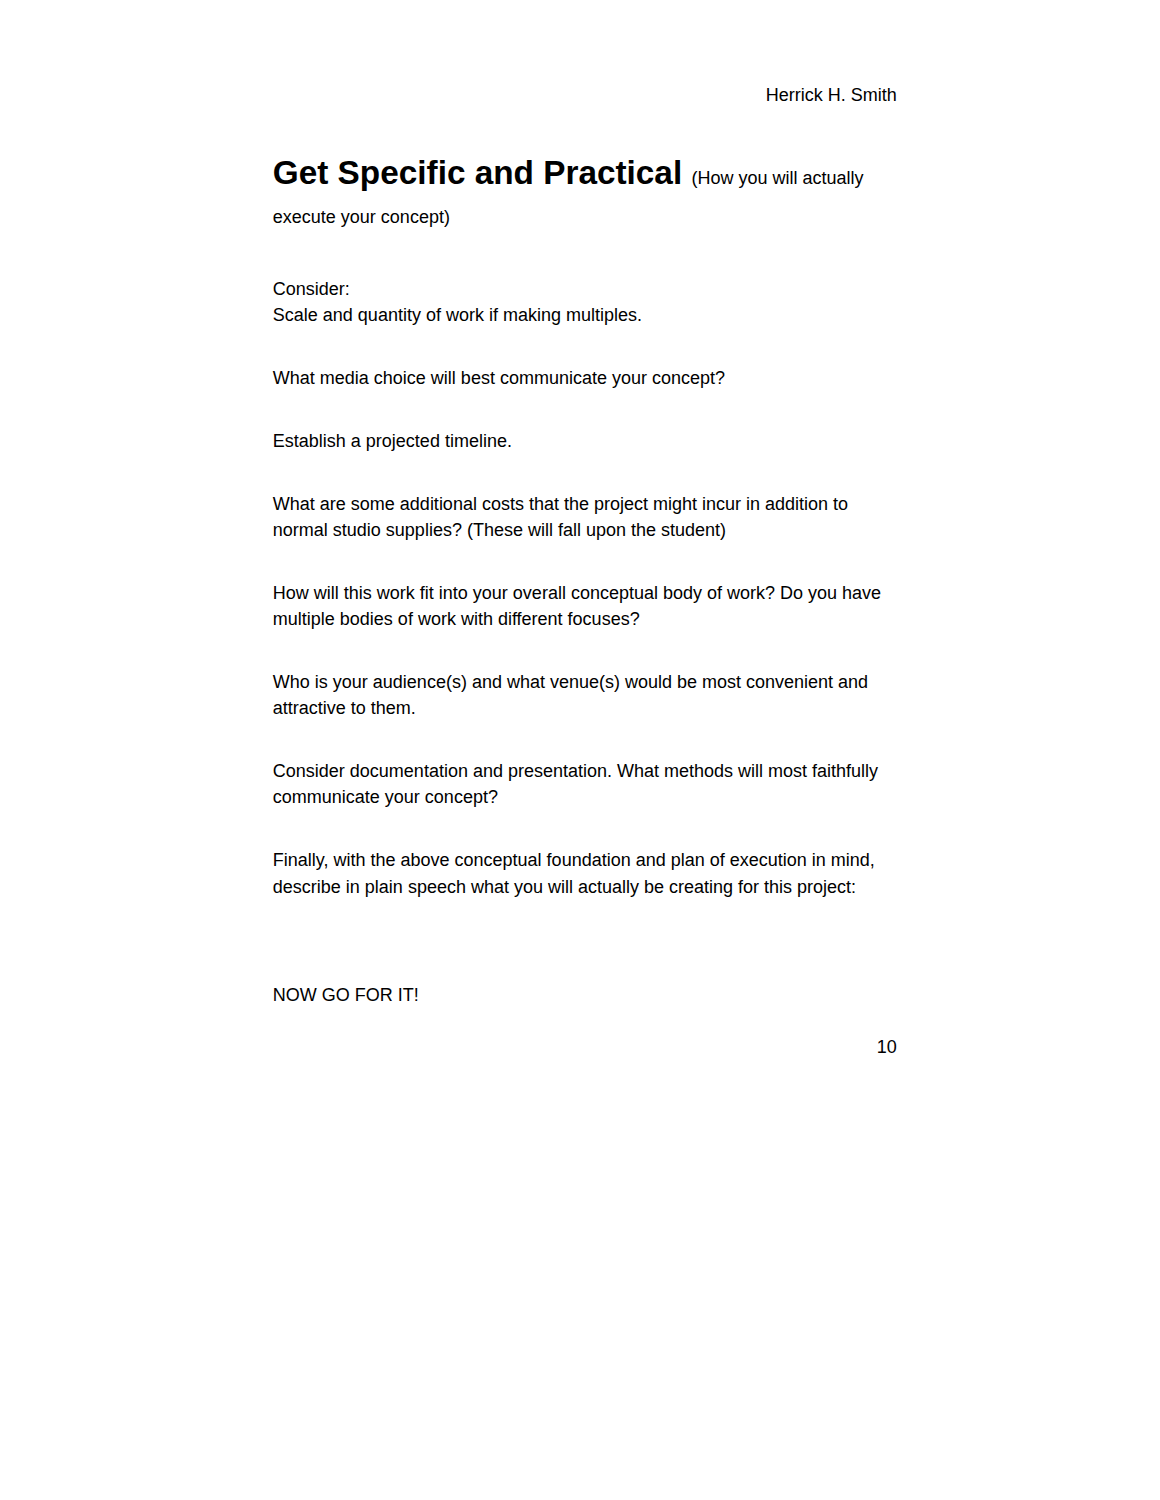Herrick H. Smith
Get Specific and Practical (How you will actually execute your concept)
Consider: Scale and quantity of work if making multiples.
What media choice will best communicate your concept?
Establish a projected timeline.
What are some additional costs that the project might incur in addition to normal studio supplies? (These will fall upon the student)
How will this work fit into your overall conceptual body of work? Do you have multiple bodies of work with different focuses?
Who is your audience(s) and what venue(s) would be most convenient and attractive to them.
Consider documentation and presentation. What methods will most faithfully communicate your concept?
Finally, with the above conceptual foundation and plan of execution in mind, describe in plain speech what you will actually be creating for this project:
NOW GO FOR IT!
10